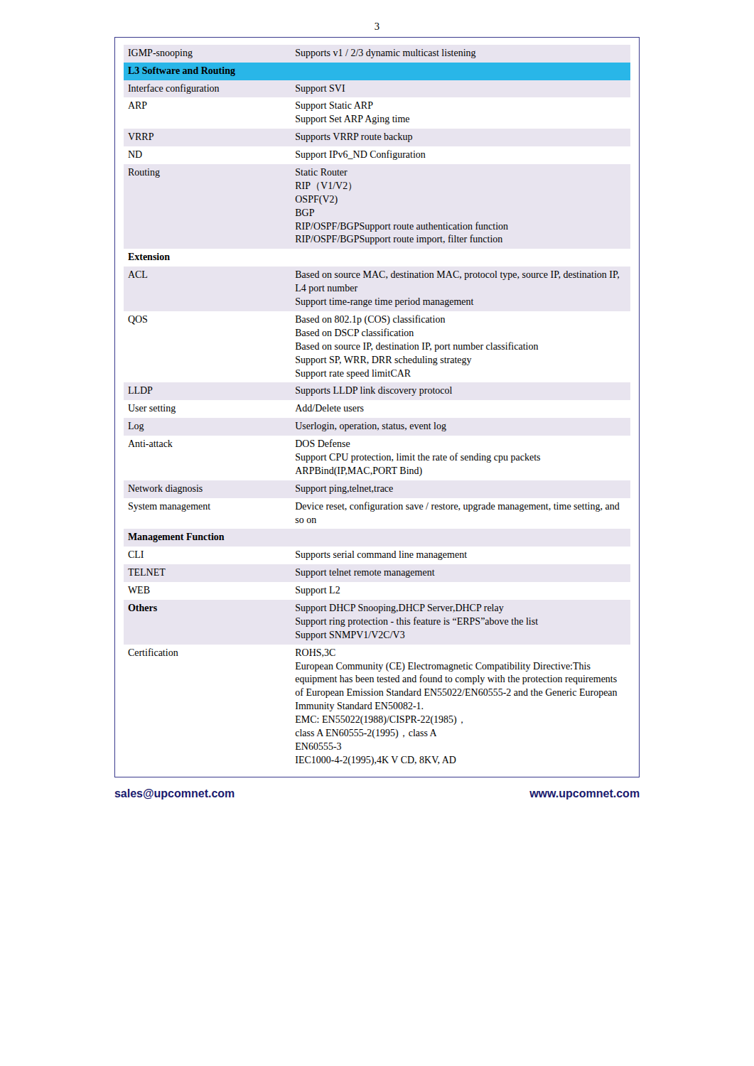3
| IGMP-snooping | Supports v1 / 2/3 dynamic multicast listening |
| L3 Software and Routing |
| Interface configuration | Support SVI |
| ARP | Support Static ARP Support Set ARP Aging time |
| VRRP | Supports VRRP route backup |
| ND | Support IPv6_ND Configuration |
| Routing | Static Router RIP（V1/V2） OSPF(V2) BGP RIP/OSPF/BGPSupport route authentication function RIP/OSPF/BGPSupport route import, filter function |
| Extension |
| ACL | Based on source MAC, destination MAC, protocol type, source IP, destination IP, L4 port number Support time-range time period management |
| QOS | Based on 802.1p (COS) classification Based on DSCP classification Based on source IP, destination IP, port number classification Support SP, WRR, DRR scheduling strategy Support rate speed limitCAR |
| LLDP | Supports LLDP link discovery protocol |
| User setting | Add/Delete users |
| Log | Userlogin, operation, status, event log |
| Anti-attack | DOS Defense Support CPU protection, limit the rate of sending cpu packets ARPBind(IP,MAC,PORT Bind) |
| Network diagnosis | Support ping,telnet,trace |
| System management | Device reset, configuration save / restore, upgrade management, time setting, and so on |
| Management Function |
| CLI | Supports serial command line management |
| TELNET | Support telnet remote management |
| WEB | Support L2 |
| Others | Support DHCP Snooping,DHCP Server,DHCP relay Support ring protection - this feature is “ERPS”above the list Support SNMPV1/V2C/V3 |
| Certification | ROHS,3C European Community (CE) Electromagnetic Compatibility Directive:This equipment has been tested and found to comply with the protection requirements of European Emission Standard EN55022/EN60555-2 and the Generic European Immunity Standard EN50082-1. EMC: EN55022(1988)/CISPR-22(1985)， class A EN60555-2(1995)，class A EN60555-3 IEC1000-4-2(1995),4K V CD, 8KV, AD |
sales@upcomnet.com www.upcomnet.com